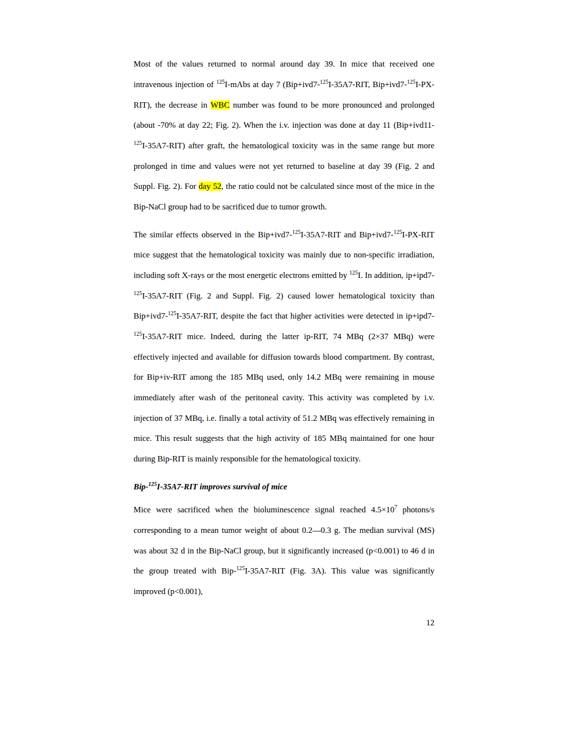Most of the values returned to normal around day 39. In mice that received one intravenous injection of 125I-mAbs at day 7 (Bip+ivd7-125I-35A7-RIT, Bip+ivd7-125I-PX-RIT), the decrease in WBC number was found to be more pronounced and prolonged (about -70% at day 22; Fig. 2). When the i.v. injection was done at day 11 (Bip+ivd11-125I-35A7-RIT) after graft, the hematological toxicity was in the same range but more prolonged in time and values were not yet returned to baseline at day 39 (Fig. 2 and Suppl. Fig. 2). For day 52, the ratio could not be calculated since most of the mice in the Bip-NaCl group had to be sacrificed due to tumor growth.
The similar effects observed in the Bip+ivd7-125I-35A7-RIT and Bip+ivd7-125I-PX-RIT mice suggest that the hematological toxicity was mainly due to non-specific irradiation, including soft X-rays or the most energetic electrons emitted by 125I. In addition, ip+ipd7-125I-35A7-RIT (Fig. 2 and Suppl. Fig. 2) caused lower hematological toxicity than Bip+ivd7-125I-35A7-RIT, despite the fact that higher activities were detected in ip+ipd7-125I-35A7-RIT mice. Indeed, during the latter ip-RIT, 74 MBq (2×37 MBq) were effectively injected and available for diffusion towards blood compartment. By contrast, for Bip+iv-RIT among the 185 MBq used, only 14.2 MBq were remaining in mouse immediately after wash of the peritoneal cavity. This activity was completed by i.v. injection of 37 MBq, i.e. finally a total activity of 51.2 MBq was effectively remaining in mice. This result suggests that the high activity of 185 MBq maintained for one hour during Bip-RIT is mainly responsible for the hematological toxicity.
Bip-125I-35A7-RIT improves survival of mice
Mice were sacrificed when the bioluminescence signal reached 4.5×107 photons/s corresponding to a mean tumor weight of about 0.2—0.3 g. The median survival (MS) was about 32 d in the Bip-NaCl group, but it significantly increased (p<0.001) to 46 d in the group treated with Bip-125I-35A7-RIT (Fig. 3A). This value was significantly improved (p<0.001),
12